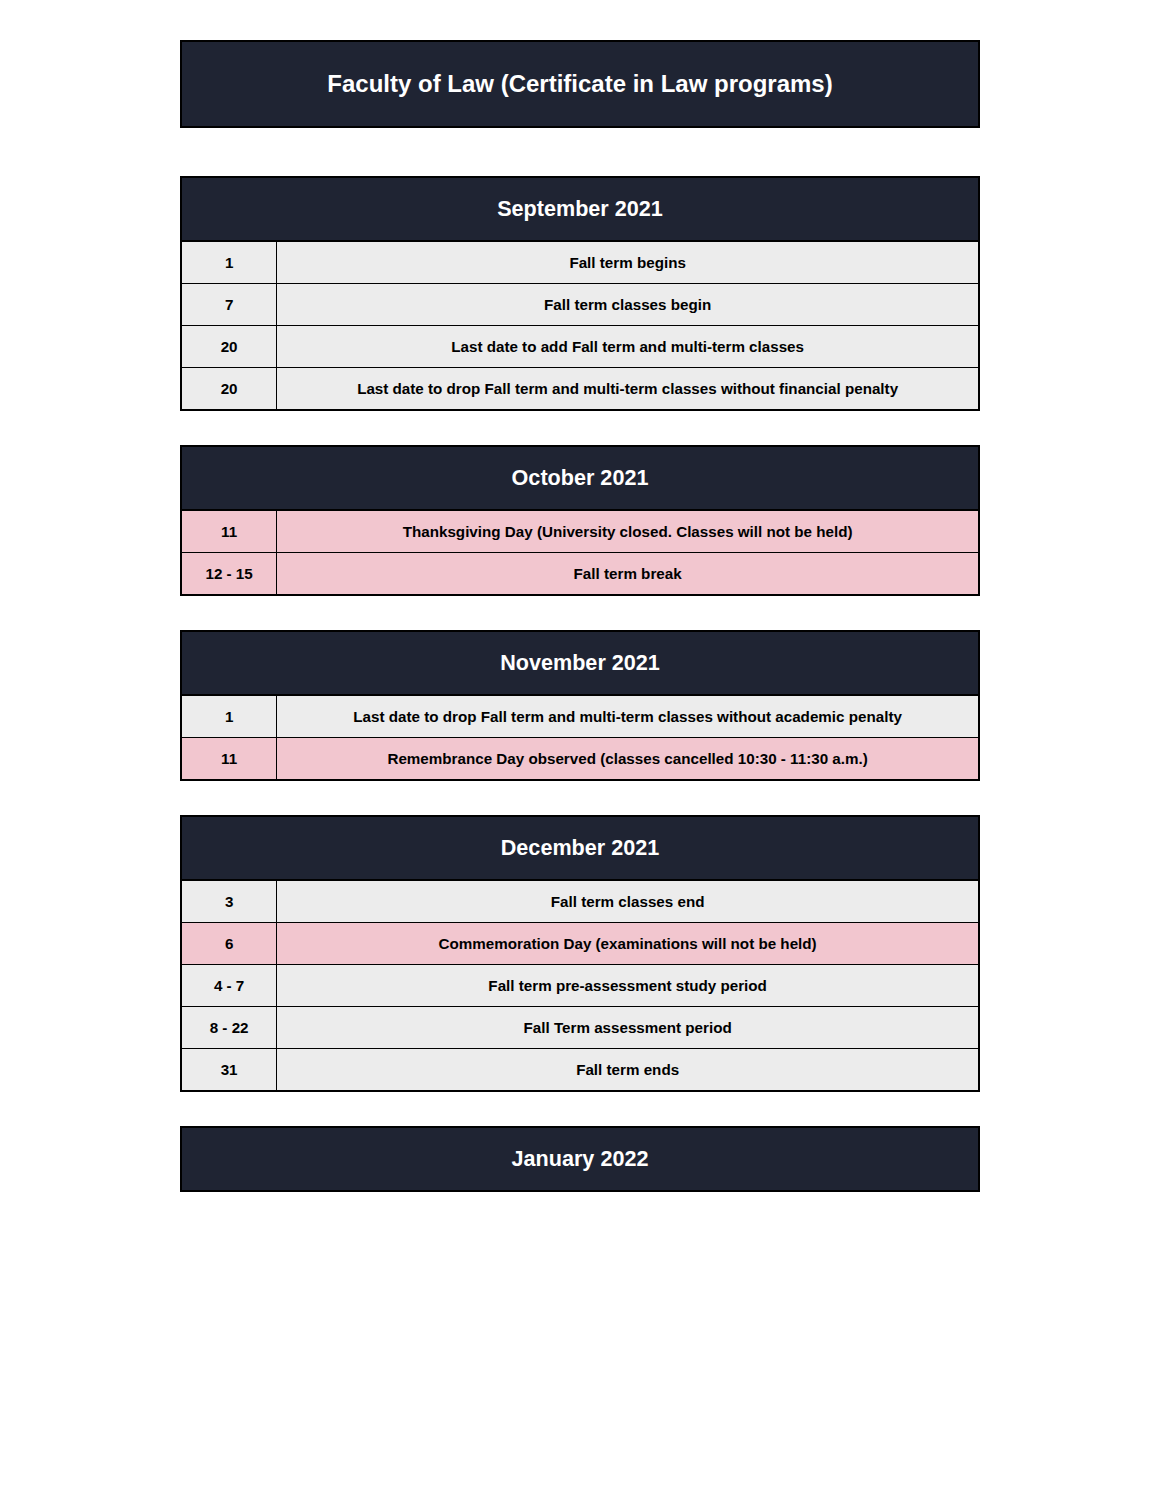Faculty of Law (Certificate in Law programs)
September 2021
| 1 | Fall term begins |
| 7 | Fall term classes begin |
| 20 | Last date to add Fall term and multi-term classes |
| 20 | Last date to drop Fall term and multi-term classes without financial penalty |
October 2021
| 11 | Thanksgiving Day (University closed. Classes will not be held) |
| 12 - 15 | Fall term break |
November 2021
| 1 | Last date to drop Fall term and multi-term classes without academic penalty |
| 11 | Remembrance Day observed (classes cancelled 10:30 - 11:30 a.m.) |
December 2021
| 3 | Fall term classes end |
| 6 | Commemoration Day (examinations will not be held) |
| 4 - 7 | Fall term pre-assessment study period |
| 8 - 22 | Fall Term assessment period |
| 31 | Fall term ends |
January 2022